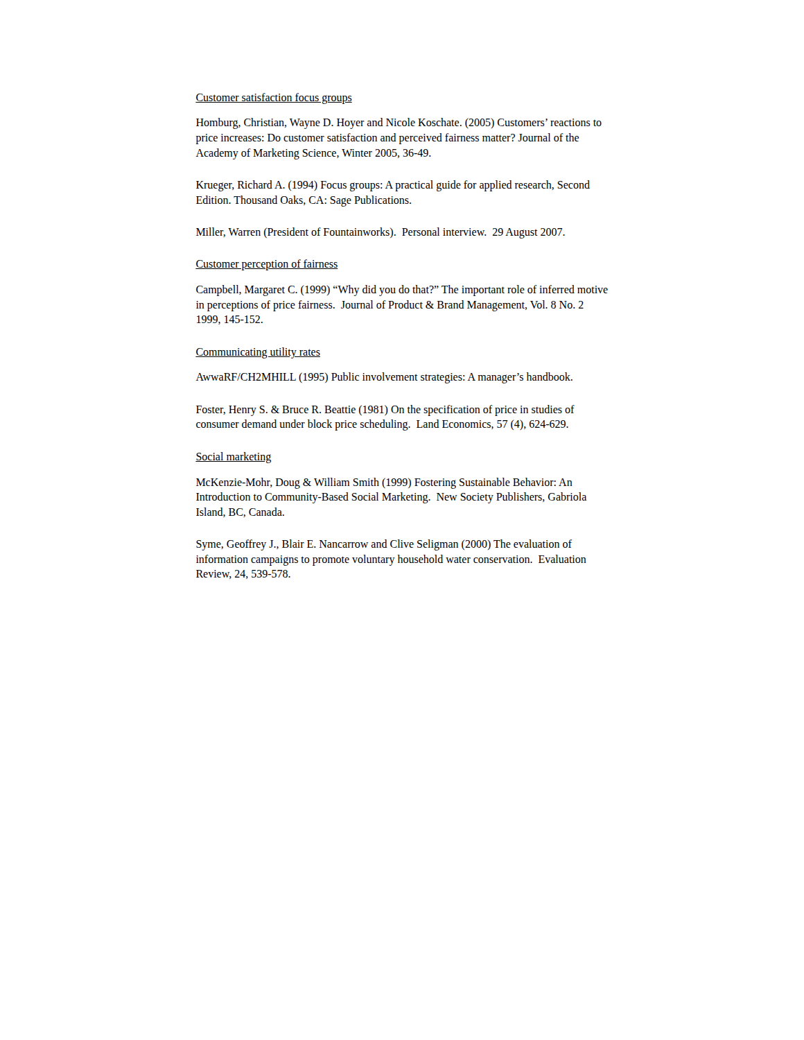Customer satisfaction focus groups
Homburg, Christian, Wayne D. Hoyer and Nicole Koschate. (2005) Customers’ reactions to price increases: Do customer satisfaction and perceived fairness matter? Journal of the Academy of Marketing Science, Winter 2005, 36-49.
Krueger, Richard A. (1994) Focus groups: A practical guide for applied research, Second Edition. Thousand Oaks, CA: Sage Publications.
Miller, Warren (President of Fountainworks). Personal interview. 29 August 2007.
Customer perception of fairness
Campbell, Margaret C. (1999) “Why did you do that?” The important role of inferred motive in perceptions of price fairness. Journal of Product & Brand Management, Vol. 8 No. 2 1999, 145-152.
Communicating utility rates
AwwaRF/CH2MHILL (1995) Public involvement strategies: A manager’s handbook.
Foster, Henry S. & Bruce R. Beattie (1981) On the specification of price in studies of consumer demand under block price scheduling. Land Economics, 57 (4), 624-629.
Social marketing
McKenzie-Mohr, Doug & William Smith (1999) Fostering Sustainable Behavior: An Introduction to Community-Based Social Marketing. New Society Publishers, Gabriola Island, BC, Canada.
Syme, Geoffrey J., Blair E. Nancarrow and Clive Seligman (2000) The evaluation of information campaigns to promote voluntary household water conservation. Evaluation Review, 24, 539-578.